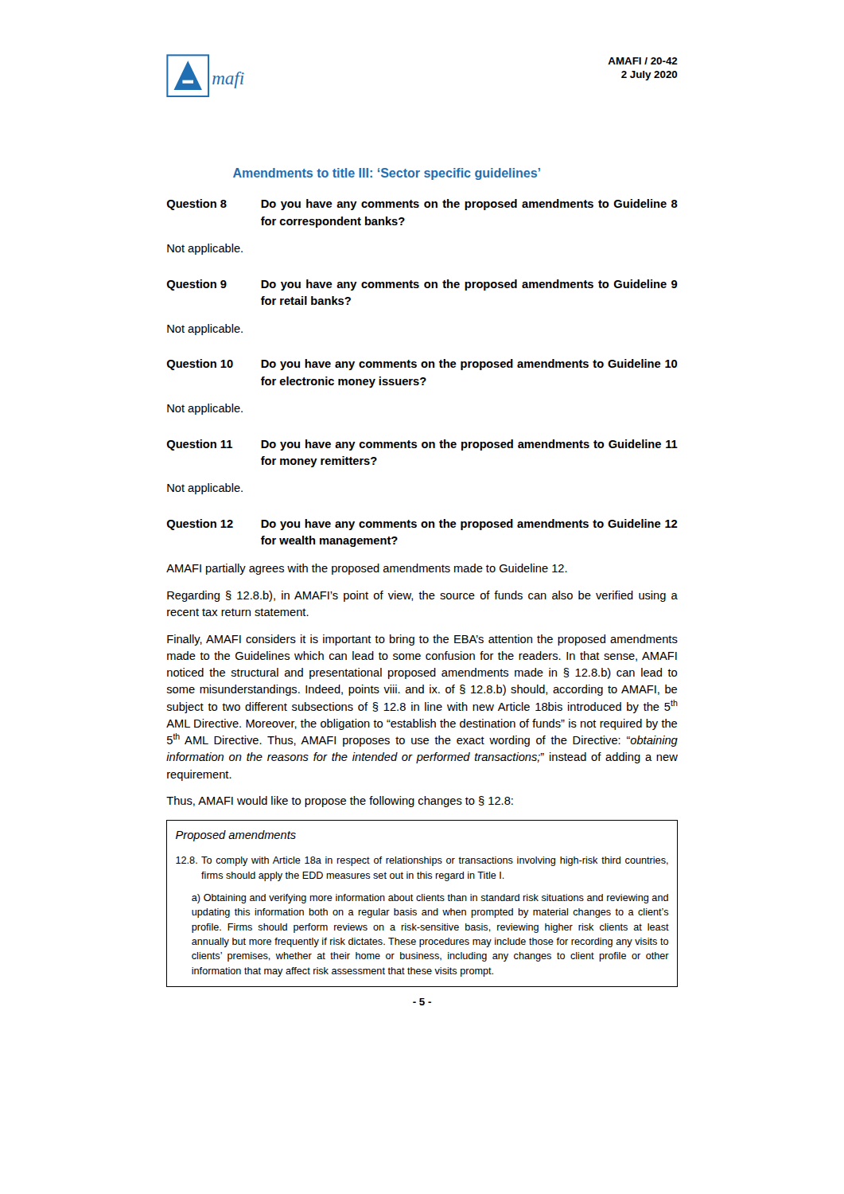mafi
AMAFI / 20-42
2 July 2020
Amendments to title III: ‘Sector specific guidelines’
Question 8 Do you have any comments on the proposed amendments to Guideline 8 for correspondent banks?
Not applicable.
Question 9 Do you have any comments on the proposed amendments to Guideline 9 for retail banks?
Not applicable.
Question 10 Do you have any comments on the proposed amendments to Guideline 10 for electronic money issuers?
Not applicable.
Question 11 Do you have any comments on the proposed amendments to Guideline 11 for money remitters?
Not applicable.
Question 12 Do you have any comments on the proposed amendments to Guideline 12 for wealth management?
AMAFI partially agrees with the proposed amendments made to Guideline 12.
Regarding § 12.8.b), in AMAFI’s point of view, the source of funds can also be verified using a recent tax return statement.
Finally, AMAFI considers it is important to bring to the EBA’s attention the proposed amendments made to the Guidelines which can lead to some confusion for the readers. In that sense, AMAFI noticed the structural and presentational proposed amendments made in § 12.8.b) can lead to some misunderstandings. Indeed, points viii. and ix. of § 12.8.b) should, according to AMAFI, be subject to two different subsections of § 12.8 in line with new Article 18bis introduced by the 5th AML Directive. Moreover, the obligation to “establish the destination of funds” is not required by the 5th AML Directive. Thus, AMAFI proposes to use the exact wording of the Directive: “obtaining information on the reasons for the intended or performed transactions;” instead of adding a new requirement.
Thus, AMAFI would like to propose the following changes to § 12.8:
Proposed amendments
12.8. To comply with Article 18a in respect of relationships or transactions involving high-risk third countries, firms should apply the EDD measures set out in this regard in Title I.
a) Obtaining and verifying more information about clients than in standard risk situations and reviewing and updating this information both on a regular basis and when prompted by material changes to a client’s profile. Firms should perform reviews on a risk-sensitive basis, reviewing higher risk clients at least annually but more frequently if risk dictates. These procedures may include those for recording any visits to clients’ premises, whether at their home or business, including any changes to client profile or other information that may affect risk assessment that these visits prompt.
- 5 -